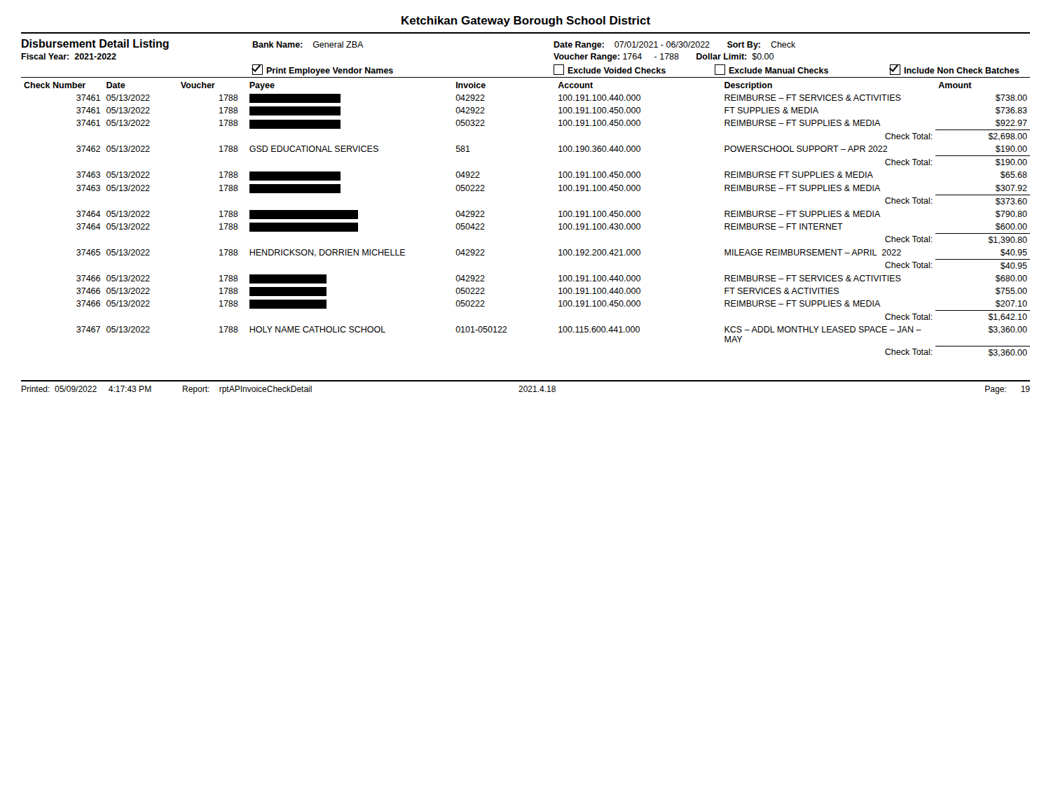Ketchikan Gateway Borough School District
Disbursement Detail Listing
Bank Name: General ZBA
Date Range: 07/01/2021 - 06/30/2022 Sort By: Check
Fiscal Year: 2021-2022
Voucher Range: 1764 - 1788 Dollar Limit: $0.00
Print Employee Vendor Names
Exclude Voided Checks
Exclude Manual Checks
Include Non Check Batches
| Check Number | Date | Voucher | Payee | Invoice | Account | Description | Amount |
| --- | --- | --- | --- | --- | --- | --- | --- |
| 37461 | 05/13/2022 | 1788 | | 042922 | 100.191.100.440.000 | REIMBURSE – FT SERVICES & ACTIVITIES | $738.00 |
| 37461 | 05/13/2022 | 1788 | | 042922 | 100.191.100.450.000 | FT SUPPLIES & MEDIA | $736.83 |
| 37461 | 05/13/2022 | 1788 | | 050322 | 100.191.100.450.000 | REIMBURSE – FT SUPPLIES & MEDIA | $922.97 |
| | Check Total: | $2,698.00 |
| 37462 | 05/13/2022 | 1788 | GSD EDUCATIONAL SERVICES | 581 | 100.190.360.440.000 | POWERSCHOOL SUPPORT – APR 2022 | $190.00 |
| | Check Total: | $190.00 |
| 37463 | 05/13/2022 | 1788 | | 04922 | 100.191.100.450.000 | REIMBURSE FT SUPPLIES & MEDIA | $65.68 |
| 37463 | 05/13/2022 | 1788 | | 050222 | 100.191.100.450.000 | REIMBURSE – FT SUPPLIES & MEDIA | $307.92 |
| | Check Total: | $373.60 |
| 37464 | 05/13/2022 | 1788 | | 042922 | 100.191.100.450.000 | REIMBURSE – FT SUPPLIES & MEDIA | $790.80 |
| 37464 | 05/13/2022 | 1788 | | 050422 | 100.191.100.430.000 | REIMBURSE – FT INTERNET | $600.00 |
| | Check Total: | $1,390.80 |
| 37465 | 05/13/2022 | 1788 | HENDRICKSON, DORRIEN MICHELLE | 042922 | 100.192.200.421.000 | MILEAGE REIMBURSEMENT – APRIL 2022 | $40.95 |
| | Check Total: | $40.95 |
| 37466 | 05/13/2022 | 1788 | | 042922 | 100.191.100.440.000 | REIMBURSE – FT SERVICES & ACTIVITIES | $680.00 |
| 37466 | 05/13/2022 | 1788 | | 050222 | 100.191.100.440.000 | FT SERVICES & ACTIVITIES | $755.00 |
| 37466 | 05/13/2022 | 1788 | | 050222 | 100.191.100.450.000 | REIMBURSE – FT SUPPLIES & MEDIA | $207.10 |
| | Check Total: | $1,642.10 |
| 37467 | 05/13/2022 | 1788 | HOLY NAME CATHOLIC SCHOOL | 0101-050122 | 100.115.600.441.000 | KCS – ADDL MONTHLY LEASED SPACE – JAN – MAY | $3,360.00 |
| | Check Total: | $3,360.00 |
Printed: 05/09/2022 4:17:43 PM
Report: rptAPInvoiceCheckDetail
2021.4.18
Page: 19